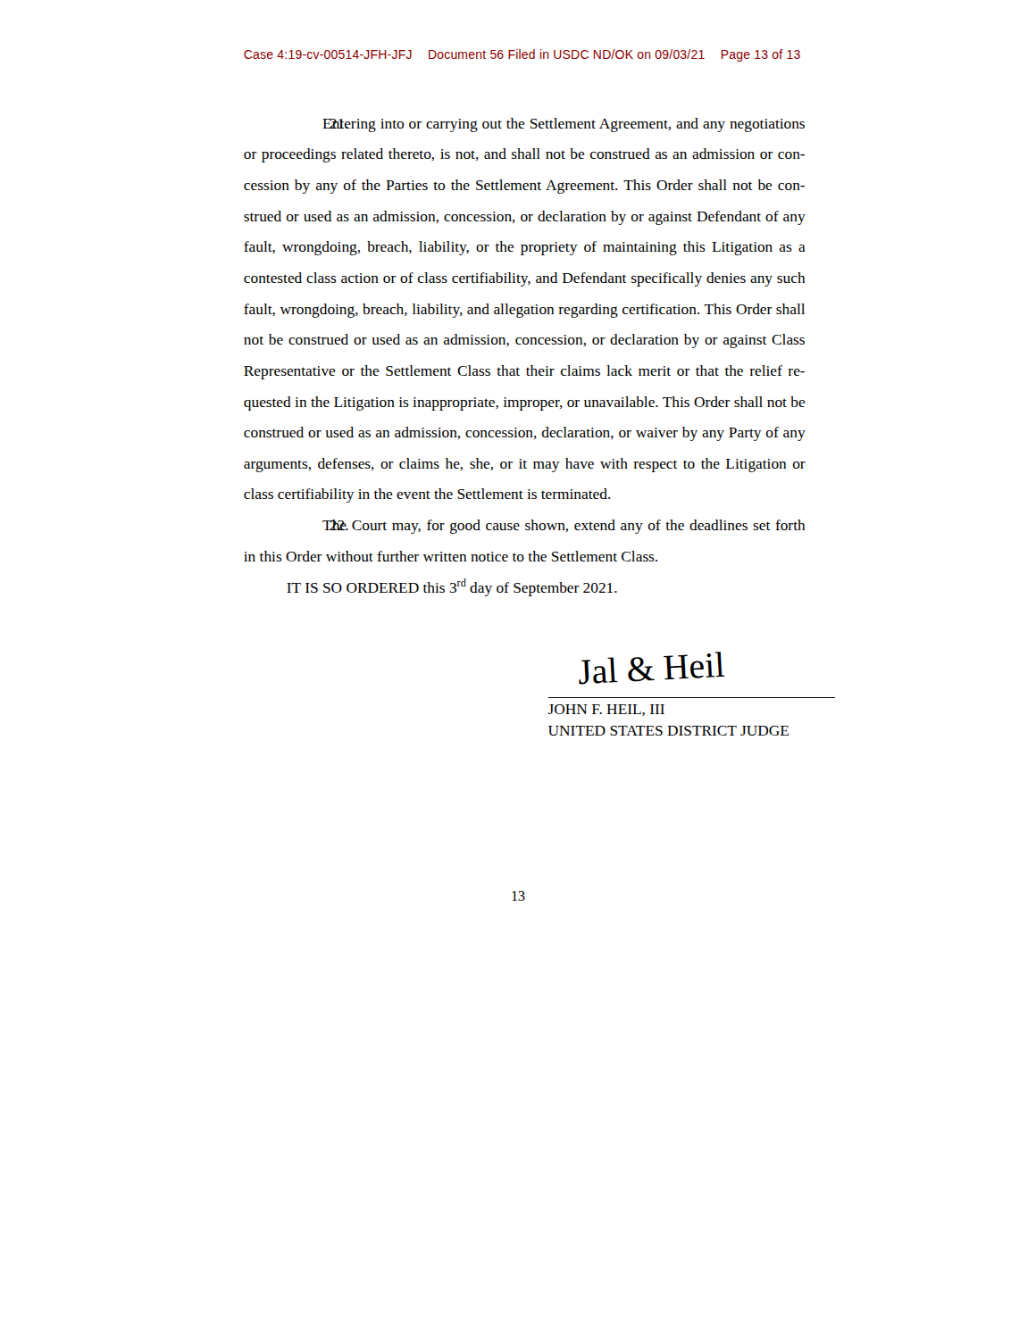Case 4:19-cv-00514-JFH-JFJ Document 56 Filed in USDC ND/OK on 09/03/21 Page 13 of 13
21. Entering into or carrying out the Settlement Agreement, and any negotiations or proceedings related thereto, is not, and shall not be construed as an admission or concession by any of the Parties to the Settlement Agreement. This Order shall not be construed or used as an admission, concession, or declaration by or against Defendant of any fault, wrongdoing, breach, liability, or the propriety of maintaining this Litigation as a contested class action or of class certifiability, and Defendant specifically denies any such fault, wrongdoing, breach, liability, and allegation regarding certification. This Order shall not be construed or used as an admission, concession, or declaration by or against Class Representative or the Settlement Class that their claims lack merit or that the relief requested in the Litigation is inappropriate, improper, or unavailable. This Order shall not be construed or used as an admission, concession, declaration, or waiver by any Party of any arguments, defenses, or claims he, she, or it may have with respect to the Litigation or class certifiability in the event the Settlement is terminated.
22. The Court may, for good cause shown, extend any of the deadlines set forth in this Order without further written notice to the Settlement Class.
IT IS SO ORDERED this 3rd day of September 2021.
Jal & Heil
JOHN F. HEIL, III
UNITED STATES DISTRICT JUDGE
13